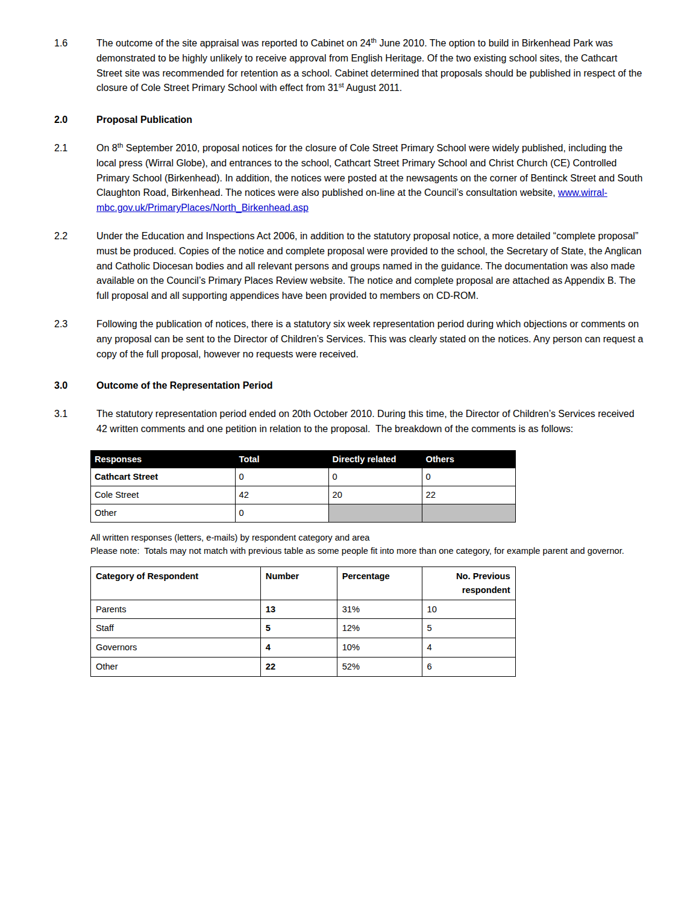1.6
The outcome of the site appraisal was reported to Cabinet on 24th June 2010. The option to build in Birkenhead Park was demonstrated to be highly unlikely to receive approval from English Heritage. Of the two existing school sites, the Cathcart Street site was recommended for retention as a school. Cabinet determined that proposals should be published in respect of the closure of Cole Street Primary School with effect from 31st August 2011.
2.0
Proposal Publication
2.1
On 8th September 2010, proposal notices for the closure of Cole Street Primary School were widely published, including the local press (Wirral Globe), and entrances to the school, Cathcart Street Primary School and Christ Church (CE) Controlled Primary School (Birkenhead). In addition, the notices were posted at the newsagents on the corner of Bentinck Street and South Claughton Road, Birkenhead. The notices were also published on-line at the Council’s consultation website, www.wirral-mbc.gov.uk/PrimaryPlaces/North_Birkenhead.asp
2.2
Under the Education and Inspections Act 2006, in addition to the statutory proposal notice, a more detailed “complete proposal” must be produced. Copies of the notice and complete proposal were provided to the school, the Secretary of State, the Anglican and Catholic Diocesan bodies and all relevant persons and groups named in the guidance. The documentation was also made available on the Council’s Primary Places Review website. The notice and complete proposal are attached as Appendix B. The full proposal and all supporting appendices have been provided to members on CD-ROM.
2.3
Following the publication of notices, there is a statutory six week representation period during which objections or comments on any proposal can be sent to the Director of Children’s Services. This was clearly stated on the notices. Any person can request a copy of the full proposal, however no requests were received.
3.0
Outcome of the Representation Period
3.1
The statutory representation period ended on 20th October 2010. During this time, the Director of Children’s Services received 42 written comments and one petition in relation to the proposal. The breakdown of the comments is as follows:
| Responses | Total | Directly related | Others |
| --- | --- | --- | --- |
| Cathcart Street | 0 | 0 | 0 |
| Cole Street | 42 | 20 | 22 |
| Other | 0 | | |
All written responses (letters, e-mails) by respondent category and area
Please note: Totals may not match with previous table as some people fit into more than one category, for example parent and governor.
| Category of Respondent | Number | Percentage | No. Previous respondent |
| --- | --- | --- | --- |
| Parents | 13 | 31% | 10 |
| Staff | 5 | 12% | 5 |
| Governors | 4 | 10% | 4 |
| Other | 22 | 52% | 6 |